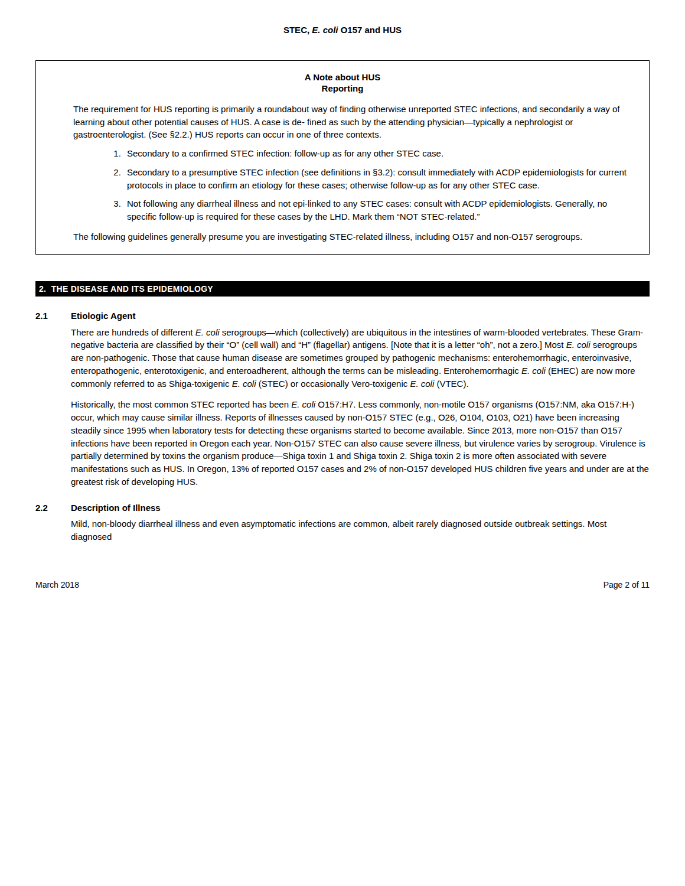STEC, E. coli O157 and HUS
A Note about HUS
Reporting
The requirement for HUS reporting is primarily a roundabout way of finding otherwise unreported STEC infections, and secondarily a way of learning about other potential causes of HUS. A case is de- fined as such by the attending physician—typically a nephrologist or gastroenterologist. (See §2.2.) HUS reports can occur in one of three contexts.
Secondary to a confirmed STEC infection: follow-up as for any other STEC case.
Secondary to a presumptive STEC infection (see definitions in §3.2): consult immediately with ACDP epidemiologists for current protocols in place to confirm an etiology for these cases; otherwise follow-up as for any other STEC case.
Not following any diarrheal illness and not epi-linked to any STEC cases: consult with ACDP epidemiologists. Generally, no specific follow-up is required for these cases by the LHD. Mark them “NOT STEC-related.”
The following guidelines generally presume you are investigating STEC-related illness, including O157 and non-O157 serogroups.
2. THE DISEASE AND ITS EPIDEMIOLOGY
2.1 Etiologic Agent
There are hundreds of different E. coli serogroups—which (collectively) are ubiquitous in the intestines of warm-blooded vertebrates. These Gram-negative bacteria are classified by their “O” (cell wall) and “H” (flagellar) antigens. [Note that it is a letter “oh”, not a zero.] Most E. coli serogroups are non-pathogenic. Those that cause human disease are sometimes grouped by pathogenic mechanisms: enterohemorrhagic, enteroinvasive, enteropathogenic, enterotoxigenic, and enteroadherent, although the terms can be misleading. Enterohemorrhagic E. coli (EHEC) are now more commonly referred to as Shiga-toxigenic E. coli (STEC) or occasionally Vero-toxigenic E. coli (VTEC).
Historically, the most common STEC reported has been E. coli O157:H7. Less commonly, non-motile O157 organisms (O157:NM, aka O157:H-) occur, which may cause similar illness. Reports of illnesses caused by non-O157 STEC (e.g., O26, O104, O103, O21) have been increasing steadily since 1995 when laboratory tests for detecting these organisms started to become available. Since 2013, more non-O157 than O157 infections have been reported in Oregon each year. Non-O157 STEC can also cause severe illness, but virulence varies by serogroup. Virulence is partially determined by toxins the organism produce—Shiga toxin 1 and Shiga toxin 2. Shiga toxin 2 is more often associated with severe manifestations such as HUS. In Oregon, 13% of reported O157 cases and 2% of non-O157 developed HUS children five years and under are at the greatest risk of developing HUS.
2.2 Description of Illness
Mild, non-bloody diarrheal illness and even asymptomatic infections are common, albeit rarely diagnosed outside outbreak settings. Most diagnosed
March 2018 Page 2 of 11